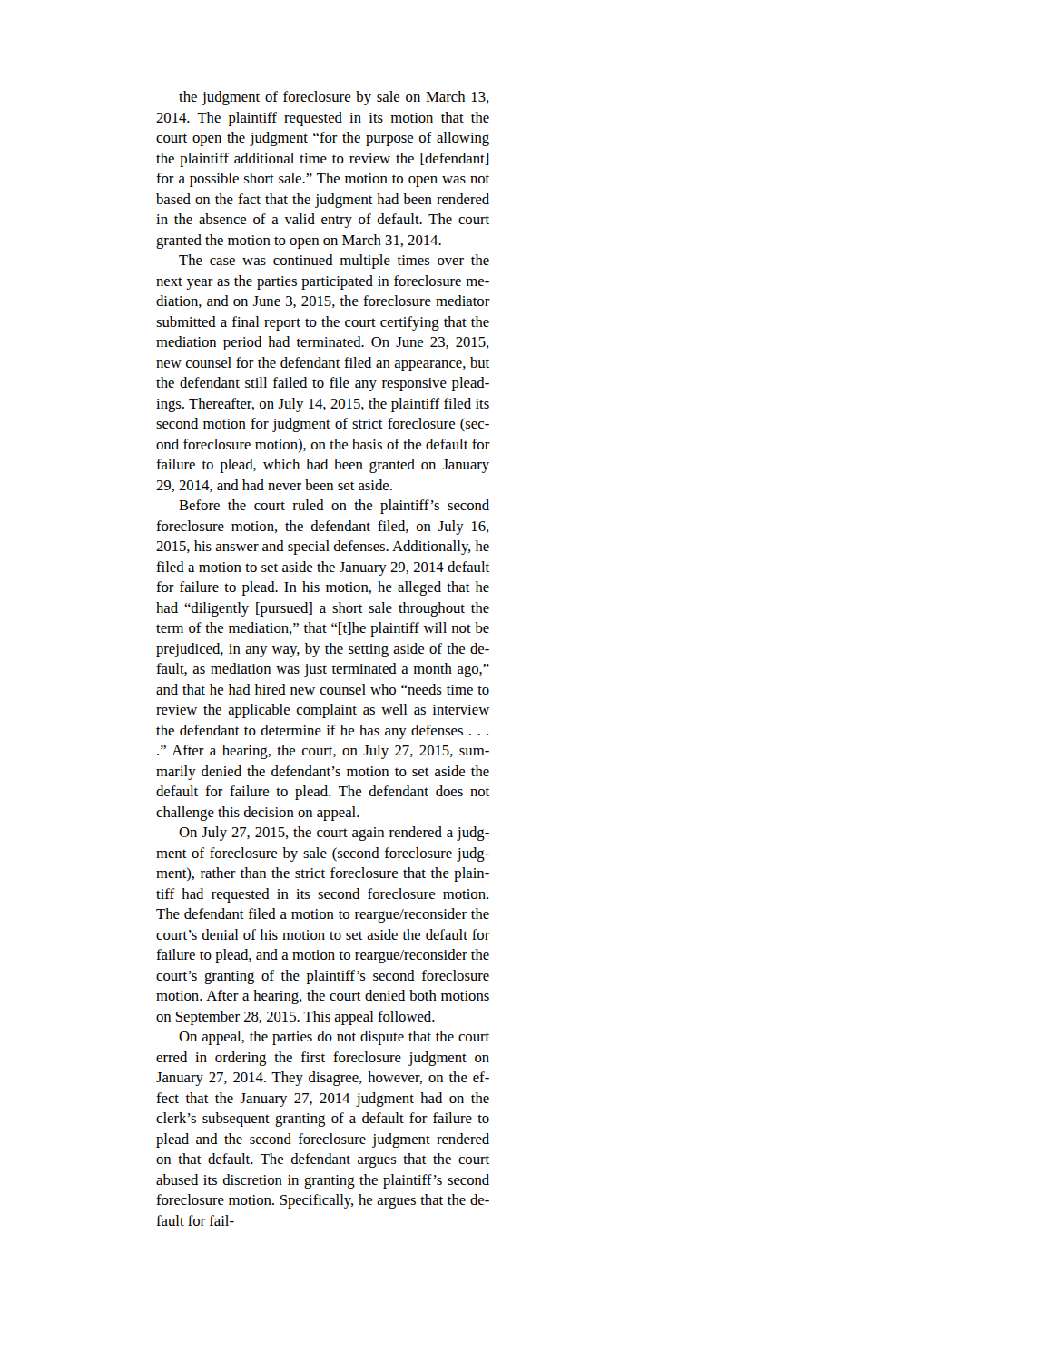the judgment of foreclosure by sale on March 13, 2014. The plaintiff requested in its motion that the court open the judgment “for the purpose of allowing the plaintiff additional time to review the [defendant] for a possible short sale.” The motion to open was not based on the fact that the judgment had been rendered in the absence of a valid entry of default. The court granted the motion to open on March 31, 2014.
The case was continued multiple times over the next year as the parties participated in foreclosure mediation, and on June 3, 2015, the foreclosure mediator submitted a final report to the court certifying that the mediation period had terminated. On June 23, 2015, new counsel for the defendant filed an appearance, but the defendant still failed to file any responsive pleadings. Thereafter, on July 14, 2015, the plaintiff filed its second motion for judgment of strict foreclosure (second foreclosure motion), on the basis of the default for failure to plead, which had been granted on January 29, 2014, and had never been set aside.
Before the court ruled on the plaintiff’s second foreclosure motion, the defendant filed, on July 16, 2015, his answer and special defenses. Additionally, he filed a motion to set aside the January 29, 2014 default for failure to plead. In his motion, he alleged that he had “diligently [pursued] a short sale throughout the term of the mediation,” that “[t]he plaintiff will not be prejudiced, in any way, by the setting aside of the default, as mediation was just terminated a month ago,” and that he had hired new counsel who “needs time to review the applicable complaint as well as interview the defendant to determine if he has any defenses . . . .” After a hearing, the court, on July 27, 2015, summarily denied the defendant’s motion to set aside the default for failure to plead. The defendant does not challenge this decision on appeal.
On July 27, 2015, the court again rendered a judgment of foreclosure by sale (second foreclosure judgment), rather than the strict foreclosure that the plaintiff had requested in its second foreclosure motion. The defendant filed a motion to reargue/reconsider the court’s denial of his motion to set aside the default for failure to plead, and a motion to reargue/reconsider the court’s granting of the plaintiff’s second foreclosure motion. After a hearing, the court denied both motions on September 28, 2015. This appeal followed.
On appeal, the parties do not dispute that the court erred in ordering the first foreclosure judgment on January 27, 2014. They disagree, however, on the effect that the January 27, 2014 judgment had on the clerk’s subsequent granting of a default for failure to plead and the second foreclosure judgment rendered on that default. The defendant argues that the court abused its discretion in granting the plaintiff’s second foreclosure motion. Specifically, he argues that the default for fail-